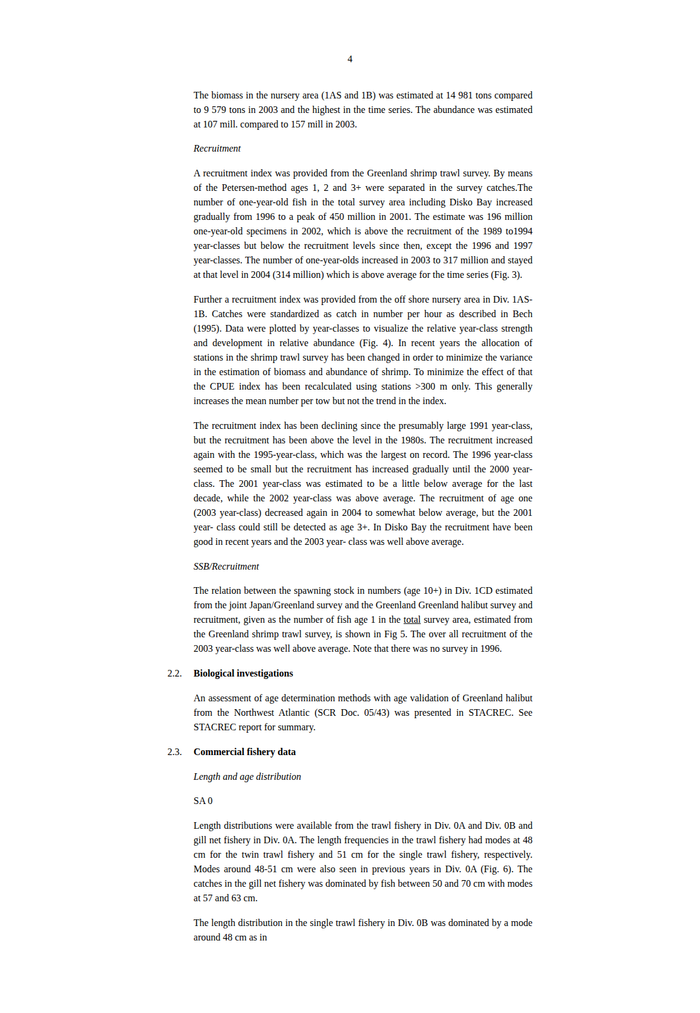4
The biomass in the nursery area (1AS and 1B) was estimated at 14 981 tons compared to 9 579 tons in 2003 and the highest in the time series. The abundance was estimated at 107 mill. compared to 157 mill in 2003.
Recruitment
A recruitment index was provided from the Greenland shrimp trawl survey. By means of the Petersen-method ages 1, 2 and 3+ were separated in the survey catches.The number of one-year-old fish in the total survey area including Disko Bay increased gradually from 1996 to a peak of 450 million in 2001. The estimate was 196 million one-year-old specimens in 2002, which is above the recruitment of the 1989 to1994 year-classes but below the recruitment levels since then, except the 1996 and 1997 year-classes. The number of one-year-olds increased in 2003 to 317 million and stayed at that level in 2004 (314 million) which is above average for the time series (Fig. 3).
Further a recruitment index was provided from the off shore nursery area in Div. 1AS-1B. Catches were standardized as catch in number per hour as described in Bech (1995). Data were plotted by year-classes to visualize the relative year-class strength and development in relative abundance (Fig. 4). In recent years the allocation of stations in the shrimp trawl survey has been changed in order to minimize the variance in the estimation of biomass and abundance of shrimp. To minimize the effect of that the CPUE index has been recalculated using stations >300 m only. This generally increases the mean number per tow but not the trend in the index.
The recruitment index has been declining since the presumably large 1991 year-class, but the recruitment has been above the level in the 1980s. The recruitment increased again with the 1995-year-class, which was the largest on record. The 1996 year-class seemed to be small but the recruitment has increased gradually until the 2000 year-class. The 2001 year-class was estimated to be a little below average for the last decade, while the 2002 year-class was above average. The recruitment of age one (2003 year-class) decreased again in 2004 to somewhat below average, but the 2001 year- class could still be detected as age 3+. In Disko Bay the recruitment have been good in recent years and the 2003 year- class was well above average.
SSB/Recruitment
The relation between the spawning stock in numbers (age 10+) in Div. 1CD estimated from the joint Japan/Greenland survey and the Greenland Greenland halibut survey and recruitment, given as the number of fish age 1 in the total survey area, estimated from the Greenland shrimp trawl survey, is shown in Fig 5. The over all recruitment of the 2003 year-class was well above average. Note that there was no survey in 1996.
2.2. Biological investigations
An assessment of age determination methods with age validation of Greenland halibut from the Northwest Atlantic (SCR Doc. 05/43) was presented in STACREC. See STACREC report for summary.
2.3. Commercial fishery data
Length and age distribution
SA 0
Length distributions were available from the trawl fishery in Div. 0A and Div. 0B and gill net fishery in Div. 0A. The length frequencies in the trawl fishery had modes at 48 cm for the twin trawl fishery and 51 cm for the single trawl fishery, respectively. Modes around 48-51 cm were also seen in previous years in Div. 0A (Fig. 6). The catches in the gill net fishery was dominated by fish between 50 and 70 cm with modes at 57 and 63 cm.
The length distribution in the single trawl fishery in Div. 0B was dominated by a mode around 48 cm as in